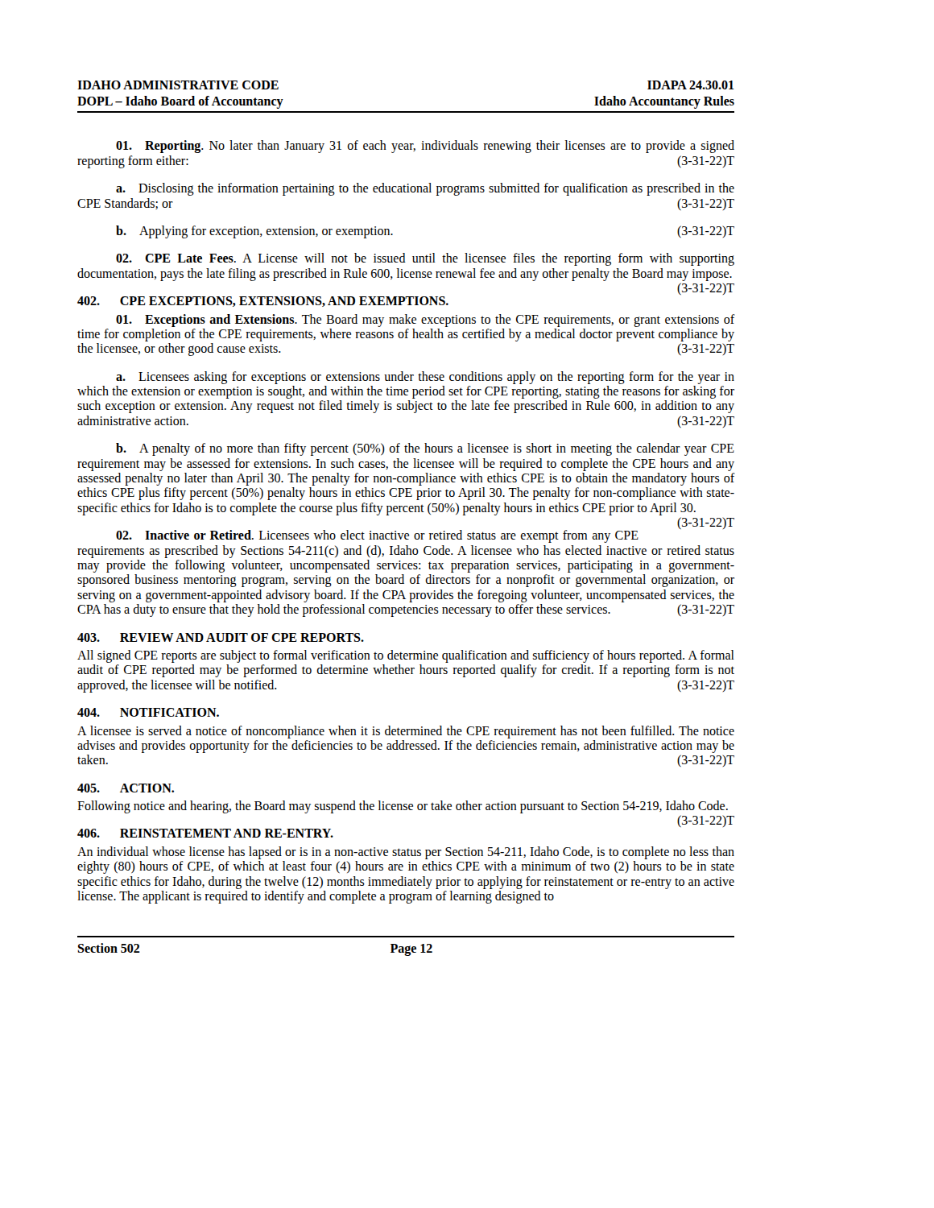IDAHO ADMINISTRATIVE CODE
DOPL – Idaho Board of Accountancy
IDAPA 24.30.01
Idaho Accountancy Rules
01. Reporting. No later than January 31 of each year, individuals renewing their licenses are to provide a signed reporting form either:(3-31-22)T
a. Disclosing the information pertaining to the educational programs submitted for qualification as prescribed in the CPE Standards; or(3-31-22)T
b. Applying for exception, extension, or exemption.(3-31-22)T
02. CPE Late Fees. A License will not be issued until the licensee files the reporting form with supporting documentation, pays the late filing as prescribed in Rule 600, license renewal fee and any other penalty the Board may impose.(3-31-22)T
402. CPE EXCEPTIONS, EXTENSIONS, AND EXEMPTIONS.
01. Exceptions and Extensions. The Board may make exceptions to the CPE requirements, or grant extensions of time for completion of the CPE requirements, where reasons of health as certified by a medical doctor prevent compliance by the licensee, or other good cause exists.(3-31-22)T
a. Licensees asking for exceptions or extensions under these conditions apply on the reporting form for the year in which the extension or exemption is sought, and within the time period set for CPE reporting, stating the reasons for asking for such exception or extension. Any request not filed timely is subject to the late fee prescribed in Rule 600, in addition to any administrative action.(3-31-22)T
b. A penalty of no more than fifty percent (50%) of the hours a licensee is short in meeting the calendar year CPE requirement may be assessed for extensions. In such cases, the licensee will be required to complete the CPE hours and any assessed penalty no later than April 30. The penalty for non-compliance with ethics CPE is to obtain the mandatory hours of ethics CPE plus fifty percent (50%) penalty hours in ethics CPE prior to April 30. The penalty for non-compliance with state-specific ethics for Idaho is to complete the course plus fifty percent (50%) penalty hours in ethics CPE prior to April 30.(3-31-22)T
02. Inactive or Retired. Licensees who elect inactive or retired status are exempt from any CPE requirements as prescribed by Sections 54-211(c) and (d), Idaho Code. A licensee who has elected inactive or retired status may provide the following volunteer, uncompensated services: tax preparation services, participating in a government-sponsored business mentoring program, serving on the board of directors for a nonprofit or governmental organization, or serving on a government-appointed advisory board. If the CPA provides the foregoing volunteer, uncompensated services, the CPA has a duty to ensure that they hold the professional competencies necessary to offer these services.(3-31-22)T
403. REVIEW AND AUDIT OF CPE REPORTS.
All signed CPE reports are subject to formal verification to determine qualification and sufficiency of hours reported. A formal audit of CPE reported may be performed to determine whether hours reported qualify for credit. If a reporting form is not approved, the licensee will be notified.(3-31-22)T
404. NOTIFICATION.
A licensee is served a notice of noncompliance when it is determined the CPE requirement has not been fulfilled. The notice advises and provides opportunity for the deficiencies to be addressed. If the deficiencies remain, administrative action may be taken.(3-31-22)T
405. ACTION.
Following notice and hearing, the Board may suspend the license or take other action pursuant to Section 54-219, Idaho Code.(3-31-22)T
406. REINSTATEMENT AND RE-ENTRY.
An individual whose license has lapsed or is in a non-active status per Section 54-211, Idaho Code, is to complete no less than eighty (80) hours of CPE, of which at least four (4) hours are in ethics CPE with a minimum of two (2) hours to be in state specific ethics for Idaho, during the twelve (12) months immediately prior to applying for reinstatement or re-entry to an active license. The applicant is required to identify and complete a program of learning designed to
Section 502
Page 12